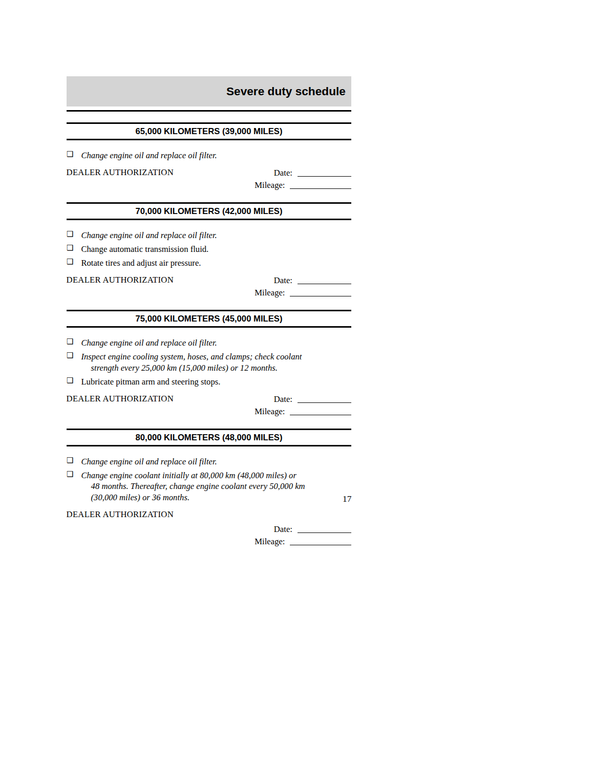Severe duty schedule
65,000 KILOMETERS (39,000 MILES)
Change engine oil and replace oil filter.
DEALER AUTHORIZATION
Date:
Mileage:
70,000 KILOMETERS (42,000 MILES)
Change engine oil and replace oil filter.
Change automatic transmission fluid.
Rotate tires and adjust air pressure.
DEALER AUTHORIZATION
Date:
Mileage:
75,000 KILOMETERS (45,000 MILES)
Change engine oil and replace oil filter.
Inspect engine cooling system, hoses, and clamps; check coolant strength every 25,000 km (15,000 miles) or 12 months.
Lubricate pitman arm and steering stops.
DEALER AUTHORIZATION
Date:
Mileage:
80,000 KILOMETERS (48,000 MILES)
Change engine oil and replace oil filter.
Change engine coolant initially at 80,000 km (48,000 miles) or 48 months. Thereafter, change engine coolant every 50,000 km (30,000 miles) or 36 months.
DEALER AUTHORIZATION
Date:
Mileage:
17